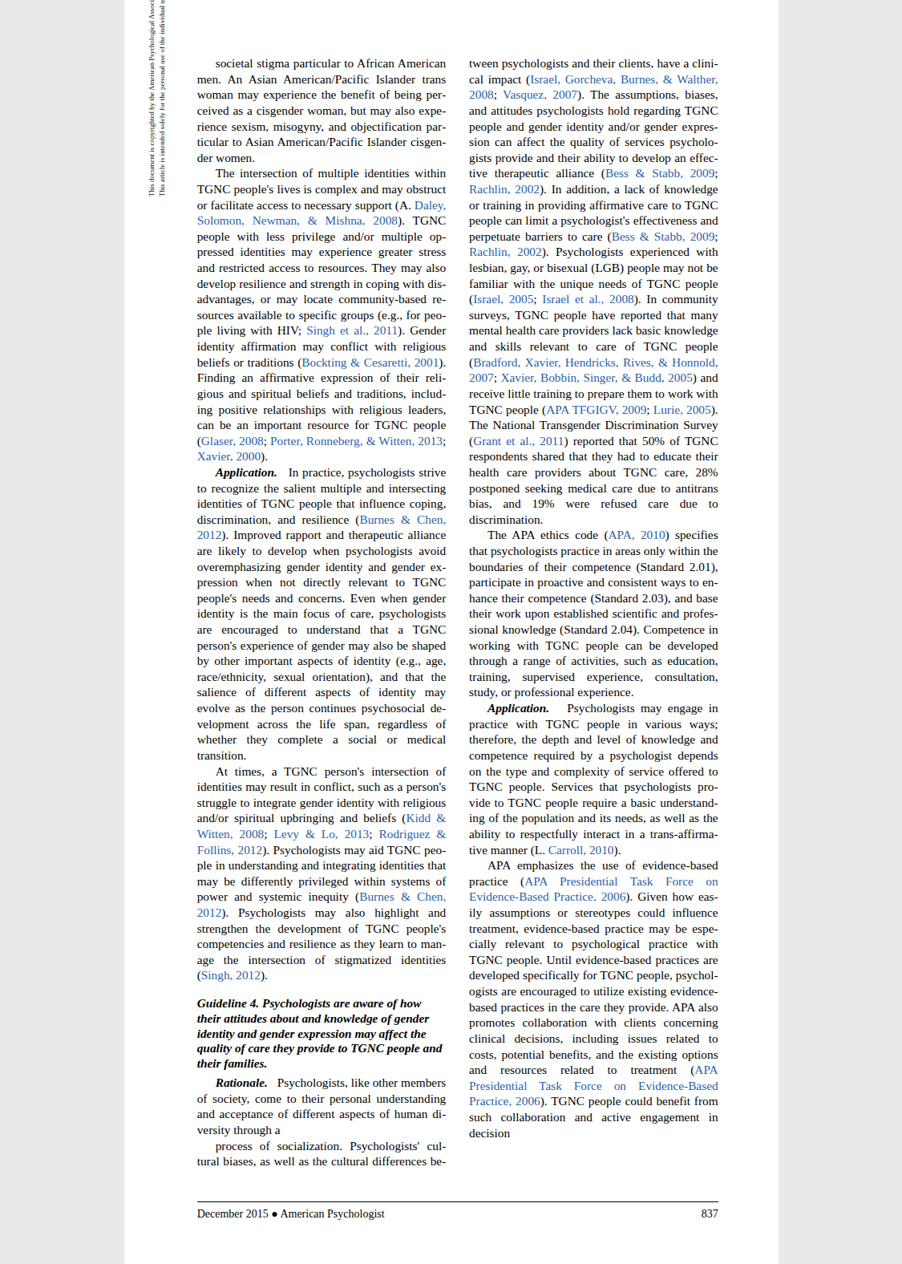This document is copyrighted by the American Psychological Association or one of its allied publishers.
This article is intended solely for the personal use of the individual user and is not to be disseminated broadly.
societal stigma particular to African American men. An Asian American/Pacific Islander trans woman may experience the benefit of being perceived as a cisgender woman, but may also experience sexism, misogyny, and objectification particular to Asian American/Pacific Islander cisgender women.
The intersection of multiple identities within TGNC people's lives is complex and may obstruct or facilitate access to necessary support (A. Daley, Solomon, Newman, & Mishna, 2008). TGNC people with less privilege and/or multiple oppressed identities may experience greater stress and restricted access to resources. They may also develop resilience and strength in coping with disadvantages, or may locate community-based resources available to specific groups (e.g., for people living with HIV; Singh et al., 2011). Gender identity affirmation may conflict with religious beliefs or traditions (Bockting & Cesaretti, 2001). Finding an affirmative expression of their religious and spiritual beliefs and traditions, including positive relationships with religious leaders, can be an important resource for TGNC people (Glaser, 2008; Porter, Ronneberg, & Witten, 2013; Xavier, 2000).
Application. In practice, psychologists strive to recognize the salient multiple and intersecting identities of TGNC people that influence coping, discrimination, and resilience (Burnes & Chen, 2012). Improved rapport and therapeutic alliance are likely to develop when psychologists avoid overemphasizing gender identity and gender expression when not directly relevant to TGNC people's needs and concerns. Even when gender identity is the main focus of care, psychologists are encouraged to understand that a TGNC person's experience of gender may also be shaped by other important aspects of identity (e.g., age, race/ethnicity, sexual orientation), and that the salience of different aspects of identity may evolve as the person continues psychosocial development across the life span, regardless of whether they complete a social or medical transition.
At times, a TGNC person's intersection of identities may result in conflict, such as a person's struggle to integrate gender identity with religious and/or spiritual upbringing and beliefs (Kidd & Witten, 2008; Levy & Lo, 2013; Rodriguez & Follins, 2012). Psychologists may aid TGNC people in understanding and integrating identities that may be differently privileged within systems of power and systemic inequity (Burnes & Chen, 2012). Psychologists may also highlight and strengthen the development of TGNC people's competencies and resilience as they learn to manage the intersection of stigmatized identities (Singh, 2012).
Guideline 4. Psychologists are aware of how their attitudes about and knowledge of gender identity and gender expression may affect the quality of care they provide to TGNC people and their families.
Rationale. Psychologists, like other members of society, come to their personal understanding and acceptance of different aspects of human diversity through a
process of socialization. Psychologists' cultural biases, as well as the cultural differences between psychologists and their clients, have a clinical impact (Israel, Gorcheva, Burnes, & Walther, 2008; Vasquez, 2007). The assumptions, biases, and attitudes psychologists hold regarding TGNC people and gender identity and/or gender expression can affect the quality of services psychologists provide and their ability to develop an effective therapeutic alliance (Bess & Stabb, 2009; Rachlin, 2002). In addition, a lack of knowledge or training in providing affirmative care to TGNC people can limit a psychologist's effectiveness and perpetuate barriers to care (Bess & Stabb, 2009; Rachlin, 2002). Psychologists experienced with lesbian, gay, or bisexual (LGB) people may not be familiar with the unique needs of TGNC people (Israel, 2005; Israel et al., 2008). In community surveys, TGNC people have reported that many mental health care providers lack basic knowledge and skills relevant to care of TGNC people (Bradford, Xavier, Hendricks, Rives, & Honnold, 2007; Xavier, Bobbin, Singer, & Budd, 2005) and receive little training to prepare them to work with TGNC people (APA TFGIGV, 2009; Lurie, 2005). The National Transgender Discrimination Survey (Grant et al., 2011) reported that 50% of TGNC respondents shared that they had to educate their health care providers about TGNC care, 28% postponed seeking medical care due to antitrans bias, and 19% were refused care due to discrimination.
The APA ethics code (APA, 2010) specifies that psychologists practice in areas only within the boundaries of their competence (Standard 2.01), participate in proactive and consistent ways to enhance their competence (Standard 2.03), and base their work upon established scientific and professional knowledge (Standard 2.04). Competence in working with TGNC people can be developed through a range of activities, such as education, training, supervised experience, consultation, study, or professional experience.
Application. Psychologists may engage in practice with TGNC people in various ways; therefore, the depth and level of knowledge and competence required by a psychologist depends on the type and complexity of service offered to TGNC people. Services that psychologists provide to TGNC people require a basic understanding of the population and its needs, as well as the ability to respectfully interact in a trans-affirmative manner (L. Carroll, 2010).
APA emphasizes the use of evidence-based practice (APA Presidential Task Force on Evidence-Based Practice, 2006). Given how easily assumptions or stereotypes could influence treatment, evidence-based practice may be especially relevant to psychological practice with TGNC people. Until evidence-based practices are developed specifically for TGNC people, psychologists are encouraged to utilize existing evidence-based practices in the care they provide. APA also promotes collaboration with clients concerning clinical decisions, including issues related to costs, potential benefits, and the existing options and resources related to treatment (APA Presidential Task Force on Evidence-Based Practice, 2006). TGNC people could benefit from such collaboration and active engagement in decision
December 2015 ● American Psychologist
837